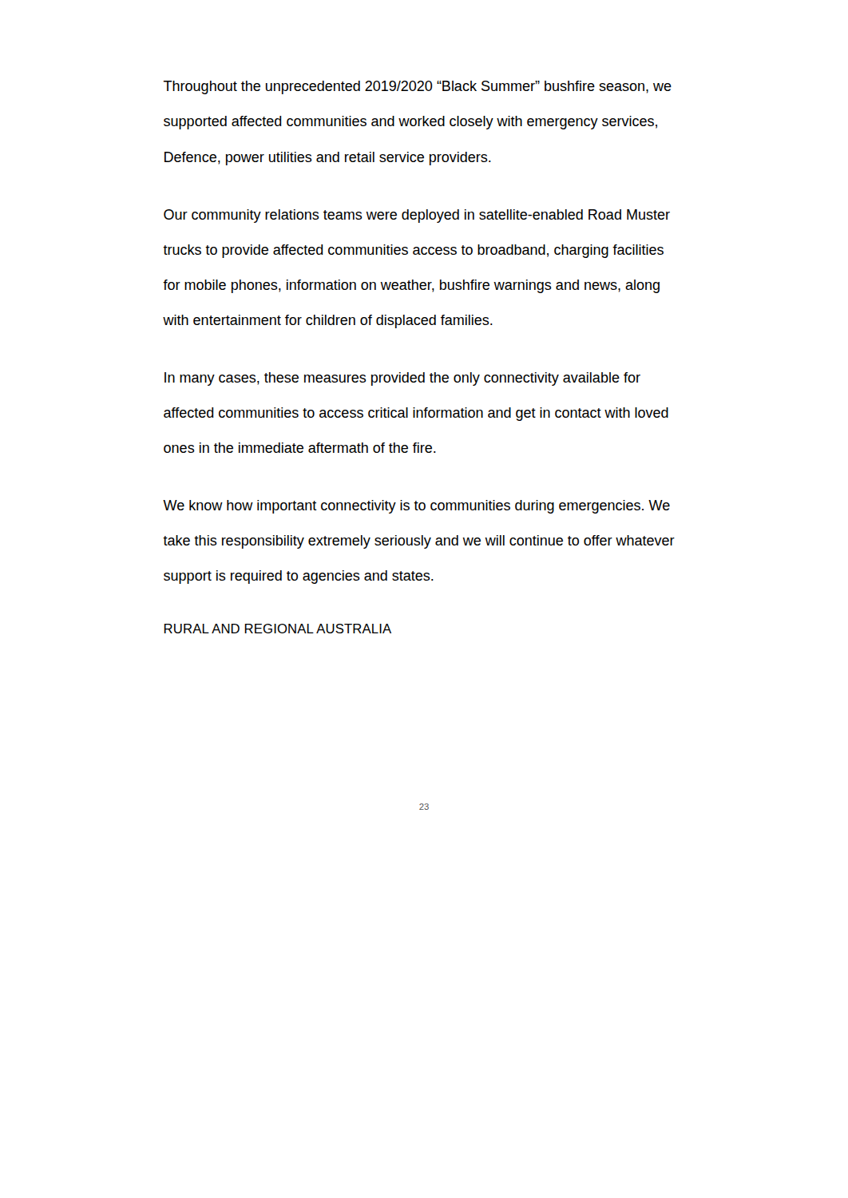Throughout the unprecedented 2019/2020 “Black Summer” bushfire season, we supported affected communities and worked closely with emergency services, Defence, power utilities and retail service providers.
Our community relations teams were deployed in satellite-enabled Road Muster trucks to provide affected communities access to broadband, charging facilities for mobile phones, information on weather, bushfire warnings and news, along with entertainment for children of displaced families.
In many cases, these measures provided the only connectivity available for affected communities to access critical information and get in contact with loved ones in the immediate aftermath of the fire.
We know how important connectivity is to communities during emergencies. We take this responsibility extremely seriously and we will continue to offer whatever support is required to agencies and states.
RURAL AND REGIONAL AUSTRALIA
23